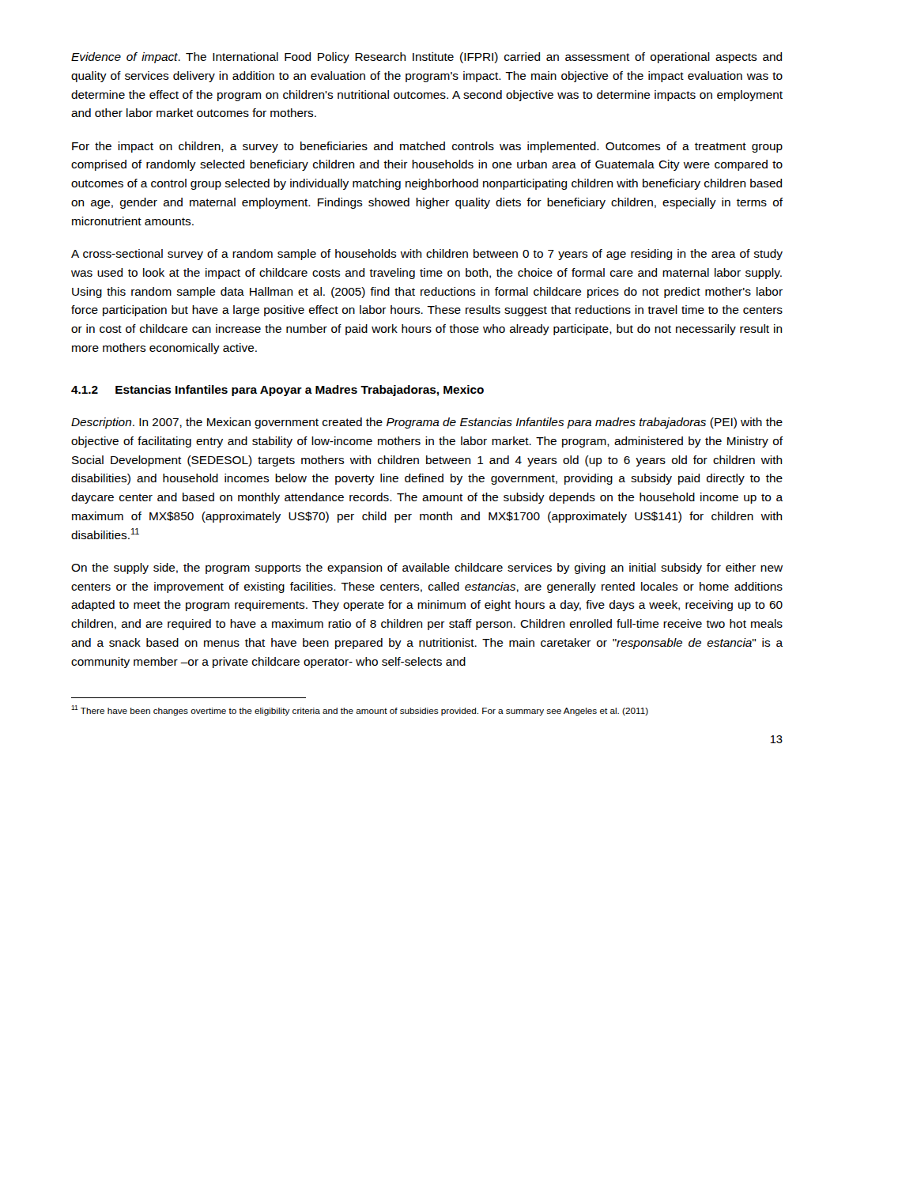Evidence of impact. The International Food Policy Research Institute (IFPRI) carried an assessment of operational aspects and quality of services delivery in addition to an evaluation of the program's impact. The main objective of the impact evaluation was to determine the effect of the program on children's nutritional outcomes. A second objective was to determine impacts on employment and other labor market outcomes for mothers.
For the impact on children, a survey to beneficiaries and matched controls was implemented. Outcomes of a treatment group comprised of randomly selected beneficiary children and their households in one urban area of Guatemala City were compared to outcomes of a control group selected by individually matching neighborhood nonparticipating children with beneficiary children based on age, gender and maternal employment. Findings showed higher quality diets for beneficiary children, especially in terms of micronutrient amounts.
A cross-sectional survey of a random sample of households with children between 0 to 7 years of age residing in the area of study was used to look at the impact of childcare costs and traveling time on both, the choice of formal care and maternal labor supply. Using this random sample data Hallman et al. (2005) find that reductions in formal childcare prices do not predict mother's labor force participation but have a large positive effect on labor hours. These results suggest that reductions in travel time to the centers or in cost of childcare can increase the number of paid work hours of those who already participate, but do not necessarily result in more mothers economically active.
4.1.2 Estancias Infantiles para Apoyar a Madres Trabajadoras, Mexico
Description. In 2007, the Mexican government created the Programa de Estancias Infantiles para madres trabajadoras (PEI) with the objective of facilitating entry and stability of low-income mothers in the labor market. The program, administered by the Ministry of Social Development (SEDESOL) targets mothers with children between 1 and 4 years old (up to 6 years old for children with disabilities) and household incomes below the poverty line defined by the government, providing a subsidy paid directly to the daycare center and based on monthly attendance records. The amount of the subsidy depends on the household income up to a maximum of MX$850 (approximately US$70) per child per month and MX$1700 (approximately US$141) for children with disabilities.11
On the supply side, the program supports the expansion of available childcare services by giving an initial subsidy for either new centers or the improvement of existing facilities. These centers, called estancias, are generally rented locales or home additions adapted to meet the program requirements. They operate for a minimum of eight hours a day, five days a week, receiving up to 60 children, and are required to have a maximum ratio of 8 children per staff person. Children enrolled full-time receive two hot meals and a snack based on menus that have been prepared by a nutritionist. The main caretaker or "responsable de estancia" is a community member –or a private childcare operator- who self-selects and
11 There have been changes overtime to the eligibility criteria and the amount of subsidies provided. For a summary see Angeles et al. (2011)
13